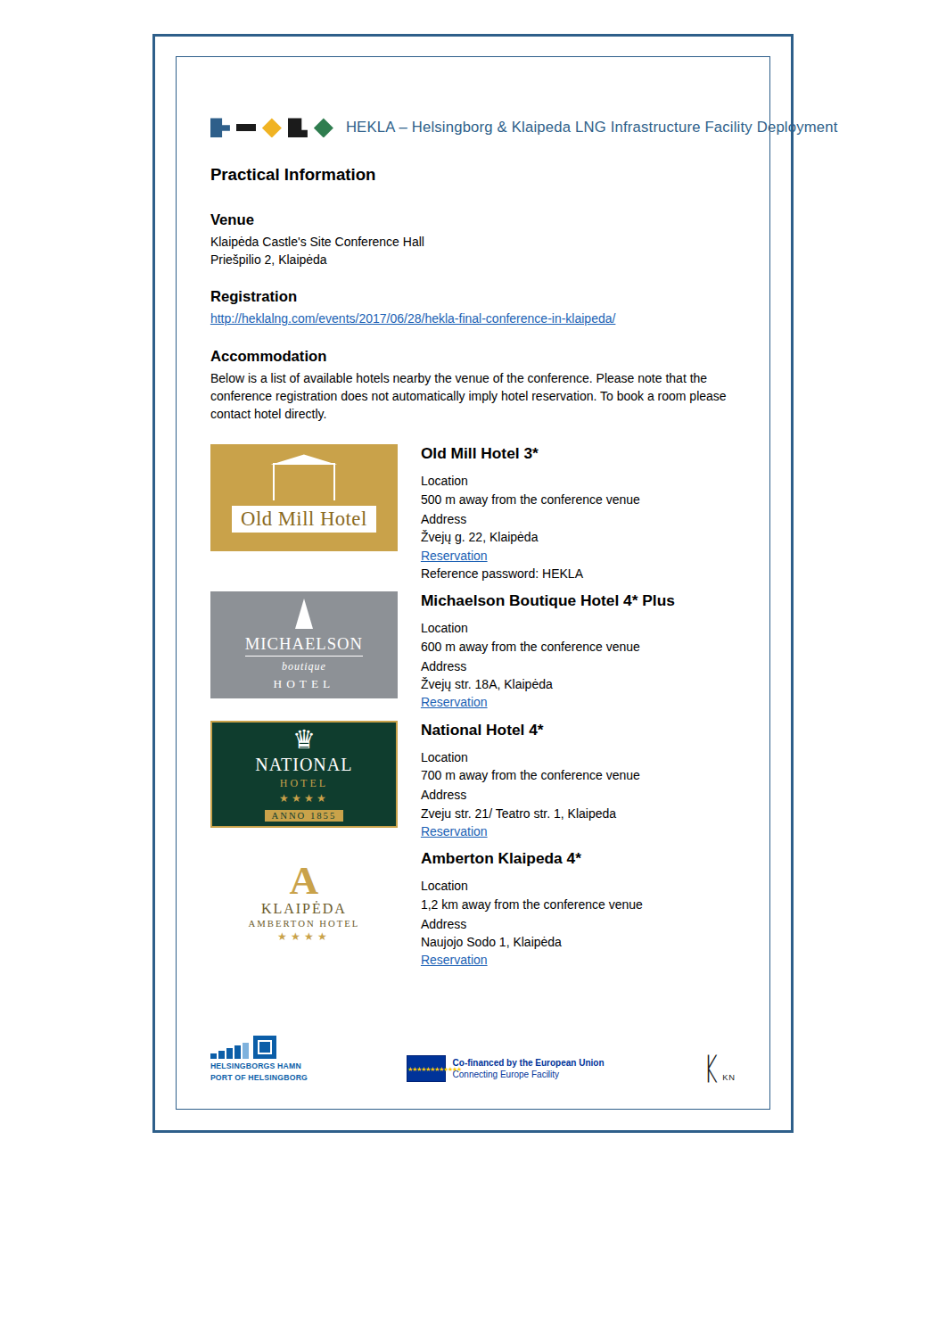HEKLA – Helsingborg & Klaipeda LNG Infrastructure Facility Deployment
Practical Information
Venue
Klaipėda Castle's Site Conference Hall
Priešpilio 2, Klaipėda
Registration
http://heklalng.com/events/2017/06/28/hekla-final-conference-in-klaipeda/
Accommodation
Below is a list of available hotels nearby the venue of the conference. Please note that the conference registration does not automatically imply hotel reservation. To book a room please contact hotel directly.
Old Mill Hotel
Old Mill Hotel 3*
Location
500 m away from the conference venue
Address
Žvejų g. 22, Klaipėda
Reservation
Reference password: HEKLA
MICHAELSON
boutique
HOTEL
Michaelson Boutique Hotel 4* Plus
Location
600 m away from the conference venue
Address
Žvejų str. 18A, Klaipėda
Reservation
♛
NATIONAL
HOTEL
★★★★
ANNO 1855
National Hotel 4*
Location
700 m away from the conference venue
Address
Zveju str. 21/ Teatro str. 1, Klaipeda
Reservation
A
KLAIPĖDA
AMBERTON HOTEL
★★★★
Amberton Klaipeda 4*
Location
1,2 km away from the conference venue
Address
Naujojo Sodo 1, Klaipėda
Reservation
HELSINGBORGS HAMN
PORT OF HELSINGBORG
Co-financed by the European Union
Connecting Europe Facility
ᛕ
KN